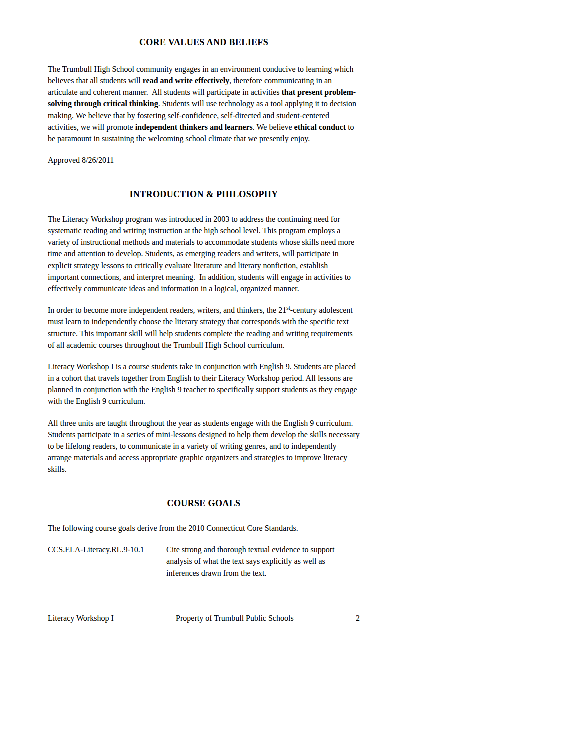CORE VALUES AND BELIEFS
The Trumbull High School community engages in an environment conducive to learning which believes that all students will read and write effectively, therefore communicating in an articulate and coherent manner. All students will participate in activities that present problem-solving through critical thinking. Students will use technology as a tool applying it to decision making. We believe that by fostering self-confidence, self-directed and student-centered activities, we will promote independent thinkers and learners. We believe ethical conduct to be paramount in sustaining the welcoming school climate that we presently enjoy.
Approved 8/26/2011
INTRODUCTION & PHILOSOPHY
The Literacy Workshop program was introduced in 2003 to address the continuing need for systematic reading and writing instruction at the high school level. This program employs a variety of instructional methods and materials to accommodate students whose skills need more time and attention to develop. Students, as emerging readers and writers, will participate in explicit strategy lessons to critically evaluate literature and literary nonfiction, establish important connections, and interpret meaning. In addition, students will engage in activities to effectively communicate ideas and information in a logical, organized manner.
In order to become more independent readers, writers, and thinkers, the 21st-century adolescent must learn to independently choose the literary strategy that corresponds with the specific text structure. This important skill will help students complete the reading and writing requirements of all academic courses throughout the Trumbull High School curriculum.
Literacy Workshop I is a course students take in conjunction with English 9. Students are placed in a cohort that travels together from English to their Literacy Workshop period. All lessons are planned in conjunction with the English 9 teacher to specifically support students as they engage with the English 9 curriculum.
All three units are taught throughout the year as students engage with the English 9 curriculum. Students participate in a series of mini-lessons designed to help them develop the skills necessary to be lifelong readers, to communicate in a variety of writing genres, and to independently arrange materials and access appropriate graphic organizers and strategies to improve literacy skills.
COURSE GOALS
The following course goals derive from the 2010 Connecticut Core Standards.
| CCS.ELA-Literacy.RL.9-10.1 | Cite strong and thorough textual evidence to support analysis of what the text says explicitly as well as inferences drawn from the text. |
Literacy Workshop I Property of Trumbull Public Schools 2